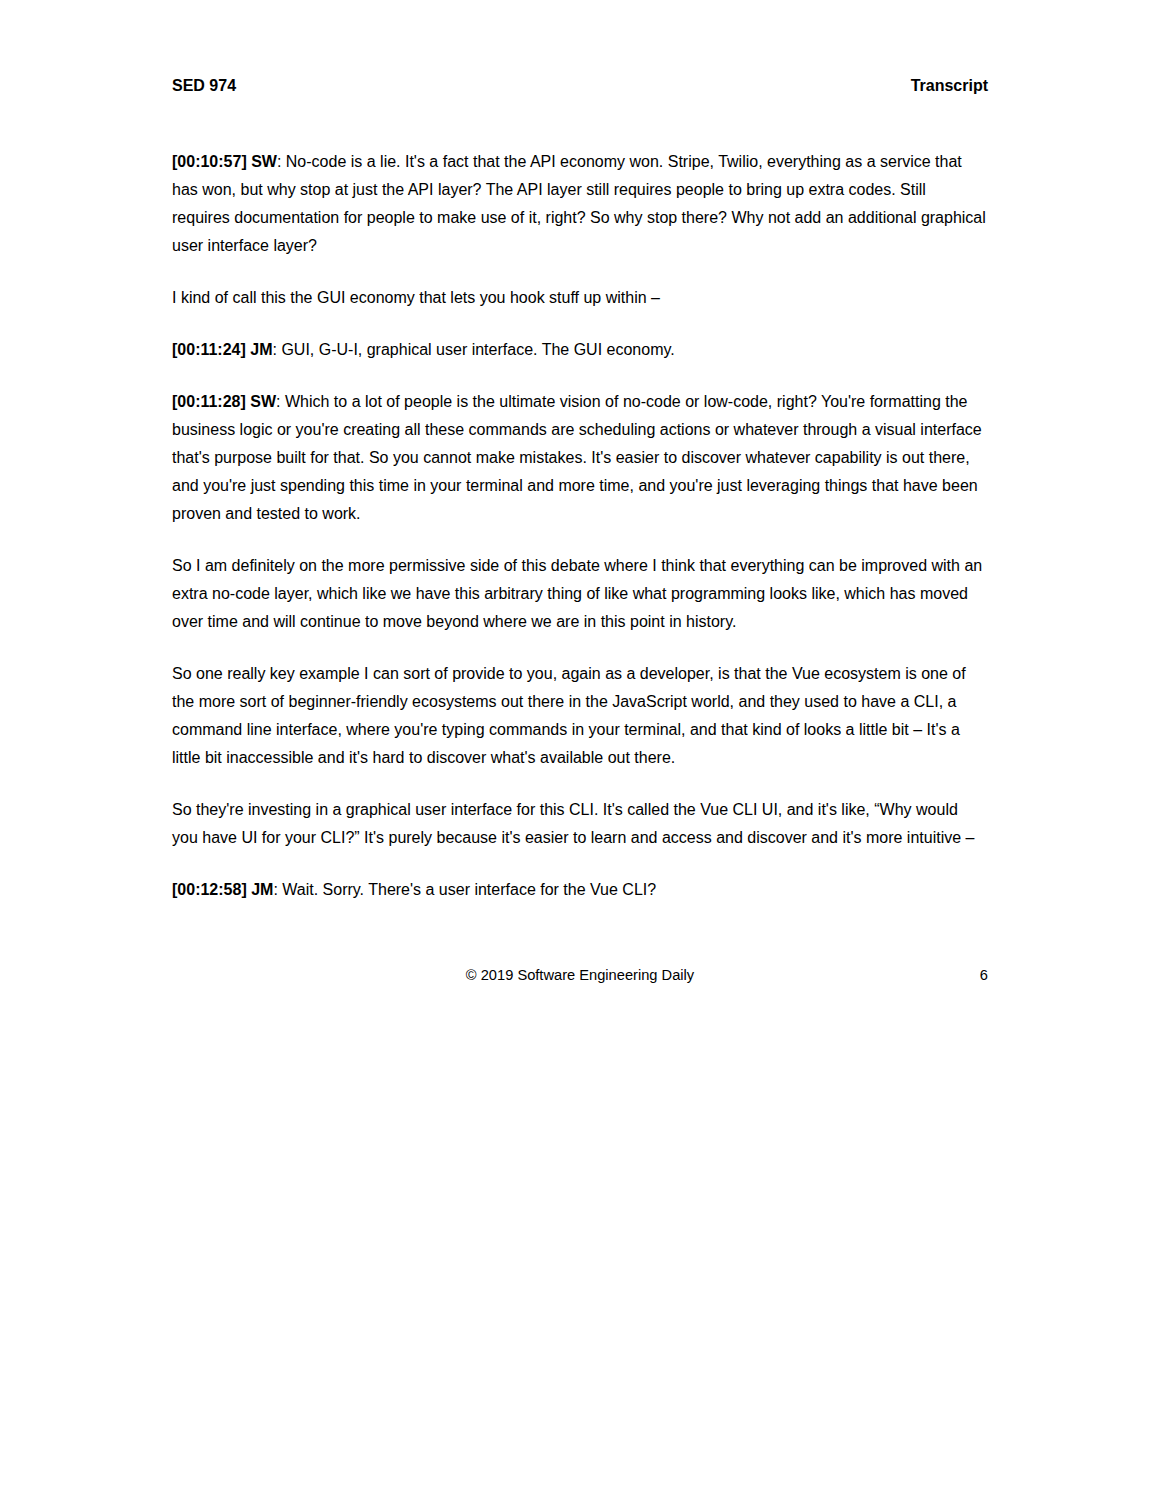SED 974 Transcript
[00:10:57] SW: No-code is a lie. It's a fact that the API economy won. Stripe, Twilio, everything as a service that has won, but why stop at just the API layer? The API layer still requires people to bring up extra codes. Still requires documentation for people to make use of it, right? So why stop there? Why not add an additional graphical user interface layer?
I kind of call this the GUI economy that lets you hook stuff up within –
[00:11:24] JM: GUI, G-U-I, graphical user interface. The GUI economy.
[00:11:28] SW: Which to a lot of people is the ultimate vision of no-code or low-code, right? You're formatting the business logic or you're creating all these commands are scheduling actions or whatever through a visual interface that's purpose built for that. So you cannot make mistakes. It's easier to discover whatever capability is out there, and you're just spending this time in your terminal and more time, and you're just leveraging things that have been proven and tested to work.
So I am definitely on the more permissive side of this debate where I think that everything can be improved with an extra no-code layer, which like we have this arbitrary thing of like what programming looks like, which has moved over time and will continue to move beyond where we are in this point in history.
So one really key example I can sort of provide to you, again as a developer, is that the Vue ecosystem is one of the more sort of beginner-friendly ecosystems out there in the JavaScript world, and they used to have a CLI, a command line interface, where you're typing commands in your terminal, and that kind of looks a little bit – It's a little bit inaccessible and it's hard to discover what's available out there.
So they're investing in a graphical user interface for this CLI. It's called the Vue CLI UI, and it's like, “Why would you have UI for your CLI?” It's purely because it's easier to learn and access and discover and it's more intuitive –
[00:12:58] JM: Wait. Sorry. There's a user interface for the Vue CLI?
© 2019 Software Engineering Daily 6